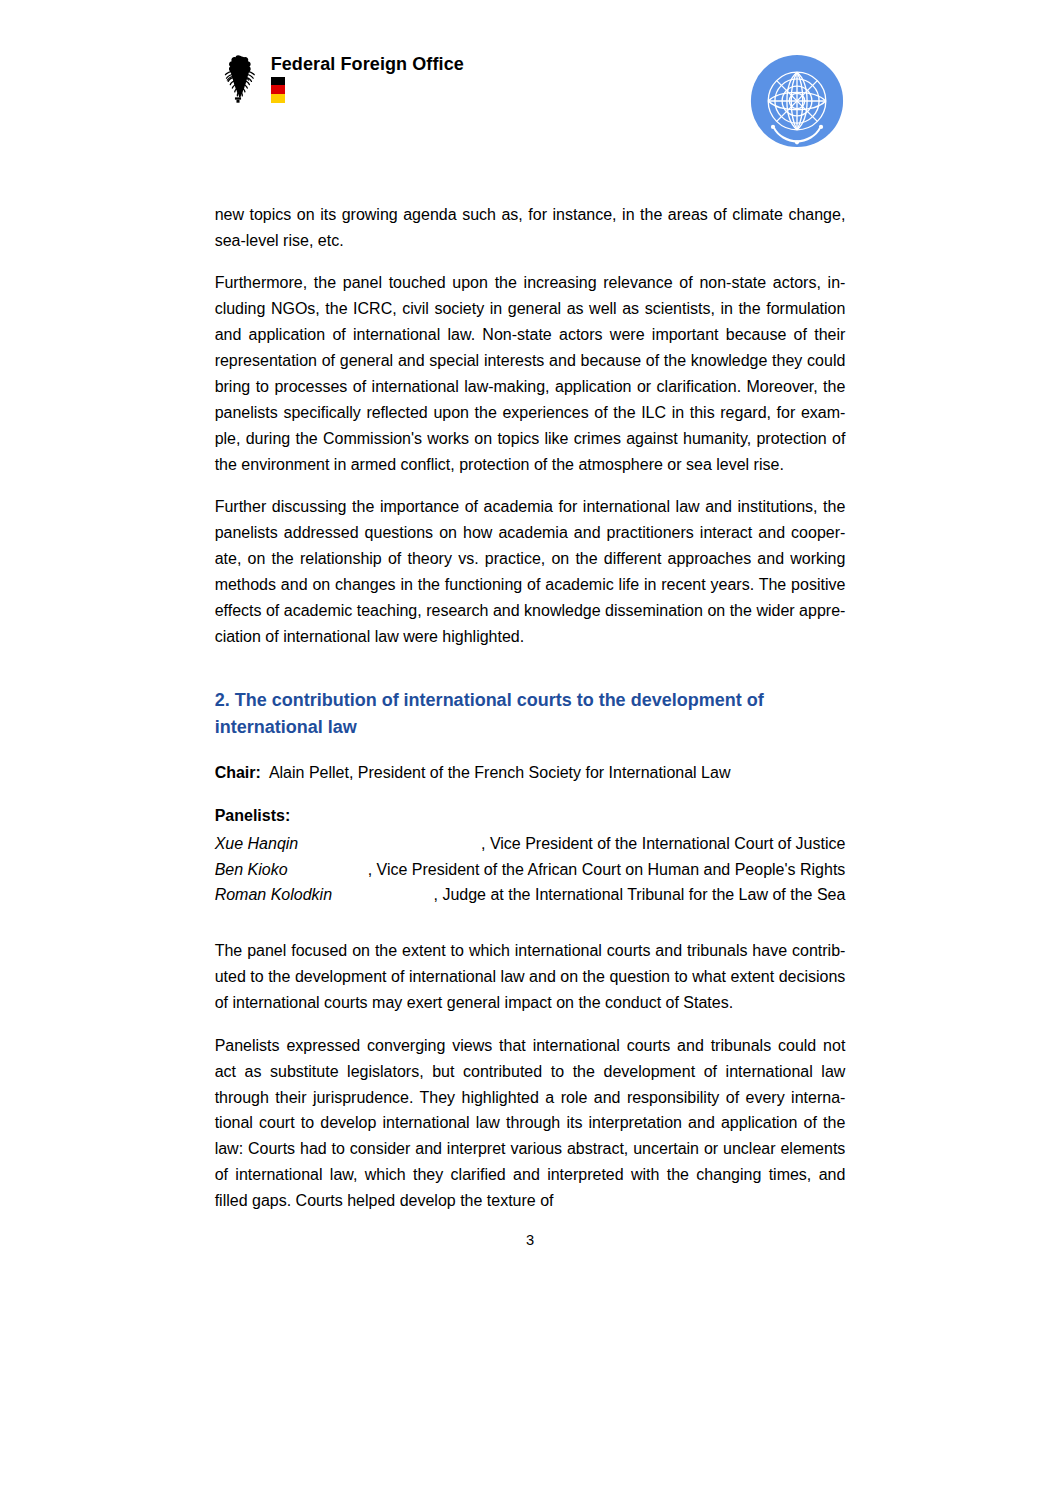Federal Foreign Office
new topics on its growing agenda such as, for instance, in the areas of climate change, sea-level rise, etc.
Furthermore, the panel touched upon the increasing relevance of non-state actors, including NGOs, the ICRC, civil society in general as well as scientists, in the formulation and application of international law. Non-state actors were important because of their representation of general and special interests and because of the knowledge they could bring to processes of international law-making, application or clarification. Moreover, the panelists specifically reflected upon the experiences of the ILC in this regard, for example, during the Commission's works on topics like crimes against humanity, protection of the environment in armed conflict, protection of the atmosphere or sea level rise.
Further discussing the importance of academia for international law and institutions, the panelists addressed questions on how academia and practitioners interact and cooperate, on the relationship of theory vs. practice, on the different approaches and working methods and on changes in the functioning of academic life in recent years. The positive effects of academic teaching, research and knowledge dissemination on the wider appreciation of international law were highlighted.
2. The contribution of international courts to the development of international law
Chair: Alain Pellet, President of the French Society for International Law
Panelists:
Xue Hanqin, Vice President of the International Court of Justice
Ben Kioko, Vice President of the African Court on Human and People's Rights
Roman Kolodkin, Judge at the International Tribunal for the Law of the Sea
The panel focused on the extent to which international courts and tribunals have contributed to the development of international law and on the question to what extent decisions of international courts may exert general impact on the conduct of States.
Panelists expressed converging views that international courts and tribunals could not act as substitute legislators, but contributed to the development of international law through their jurisprudence. They highlighted a role and responsibility of every international court to develop international law through its interpretation and application of the law: Courts had to consider and interpret various abstract, uncertain or unclear elements of international law, which they clarified and interpreted with the changing times, and filled gaps. Courts helped develop the texture of
3